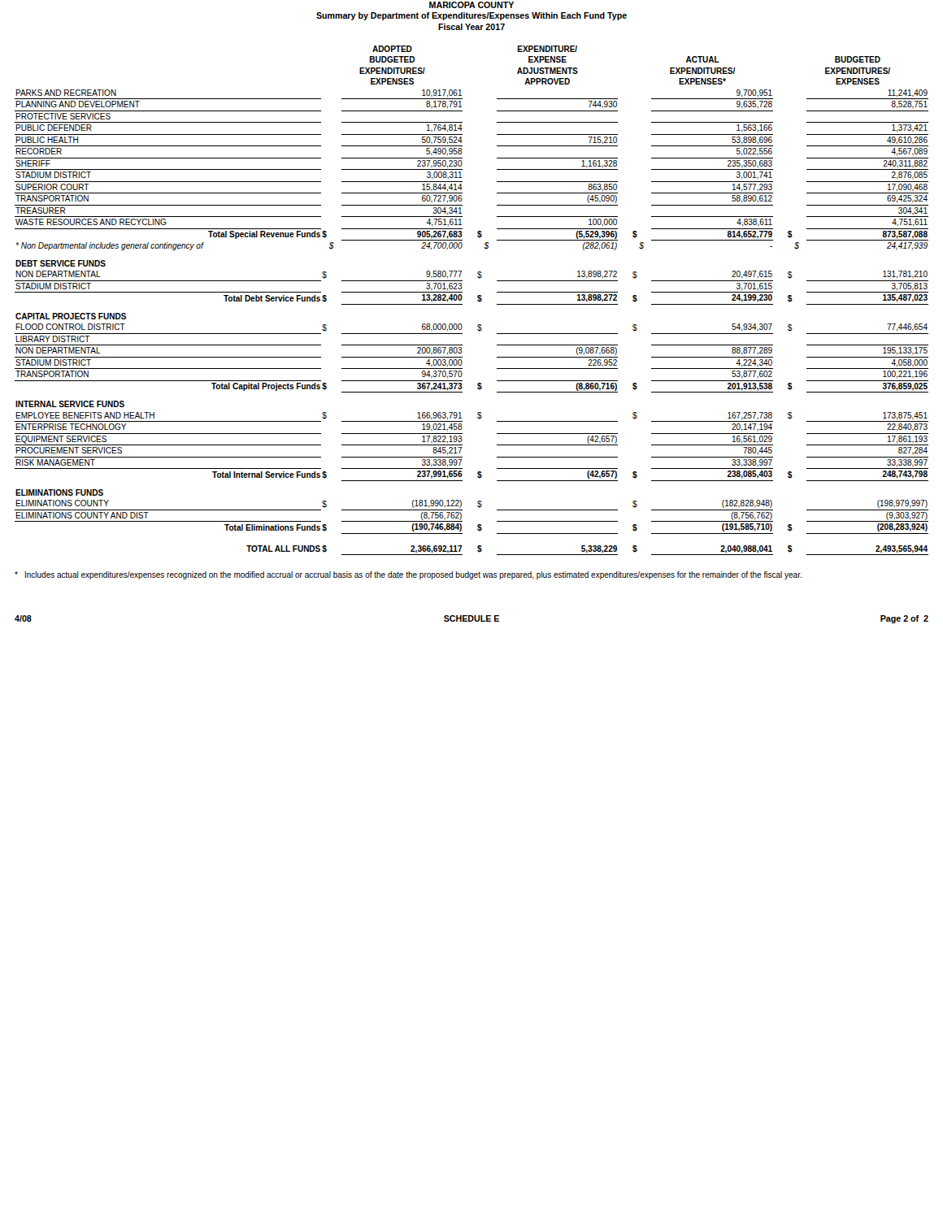MARICOPA COUNTY
Summary by Department of Expenditures/Expenses Within Each Fund Type
Fiscal Year 2017
| | ADOPTED BUDGETED EXPENDITURES/ EXPENSES | | EXPENDITURE/ EXPENSE ADJUSTMENTS APPROVED | | ACTUAL EXPENDITURES/ EXPENSES* | | BUDGETED EXPENDITURES/ EXPENSES |
| PARKS AND RECREATION | | 10,917,061 | | | | | | 9,700,951 | | | 11,241,409 |
| PLANNING AND DEVELOPMENT | | 8,178,791 | | | 744,930 | | | 9,635,728 | | | 8,528,751 |
| PROTECTIVE SERVICES | | | | | | | | | | | |
| PUBLIC DEFENDER | | 1,764,814 | | | | | | 1,563,166 | | | 1,373,421 |
| PUBLIC HEALTH | | 50,759,524 | | | 715,210 | | | 53,898,696 | | | 49,610,286 |
| RECORDER | | 5,490,958 | | | | | | 5,022,556 | | | 4,567,089 |
| SHERIFF | | 237,950,230 | | | 1,161,328 | | | 235,350,683 | | | 240,311,882 |
| STADIUM DISTRICT | | 3,008,311 | | | | | | 3,001,741 | | | 2,876,085 |
| SUPERIOR COURT | | 15,844,414 | | | 863,850 | | | 14,577,293 | | | 17,090,468 |
| TRANSPORTATION | | 60,727,906 | | | (45,090) | | | 58,890,612 | | | 69,425,324 |
| TREASURER | | 304,341 | | | | | | | | | 304,341 |
| WASTE RESOURCES AND RECYCLING | | 4,751,611 | | | 100,000 | | | 4,838,611 | | | 4,751,611 |
| Total Special Revenue Funds | $ | 905,267,683 | | $ | (5,529,396) | | $ | 814,652,779 | | $ | 873,587,088 |
| * Non Departmental includes general contingency of | $ | 24,700,000 | | $ | (282,061) | | $ | - | | $ | 24,417,939 |
| DEBT SERVICE FUNDS | |
| NON DEPARTMENTAL | $ | 9,580,777 | | $ | 13,898,272 | | $ | 20,497,615 | | $ | 131,781,210 |
| STADIUM DISTRICT | | 3,701,623 | | | | | | 3,701,615 | | | 3,705,813 |
| Total Debt Service Funds | $ | 13,282,400 | | $ | 13,898,272 | | $ | 24,199,230 | | $ | 135,487,023 |
| CAPITAL PROJECTS FUNDS | |
| FLOOD CONTROL DISTRICT | $ | 68,000,000 | | $ | | | $ | 54,934,307 | | $ | 77,446,654 |
| LIBRARY DISTRICT | | | | | | | | | | | |
| NON DEPARTMENTAL | | 200,867,803 | | | (9,087,668) | | | 88,877,289 | | | 195,133,175 |
| STADIUM DISTRICT | | 4,003,000 | | | 226,952 | | | 4,224,340 | | | 4,058,000 |
| TRANSPORTATION | | 94,370,570 | | | | | | 53,877,602 | | | 100,221,196 |
| Total Capital Projects Funds | $ | 367,241,373 | | $ | (8,860,716) | | $ | 201,913,538 | | $ | 376,859,025 |
| INTERNAL SERVICE FUNDS | |
| EMPLOYEE BENEFITS AND HEALTH | $ | 166,963,791 | | $ | | | $ | 167,257,738 | | $ | 173,875,451 |
| ENTERPRISE TECHNOLOGY | | 19,021,458 | | | | | | 20,147,194 | | | 22,840,873 |
| EQUIPMENT SERVICES | | 17,822,193 | | | (42,657) | | | 16,561,029 | | | 17,861,193 |
| PROCUREMENT SERVICES | | 845,217 | | | | | | 780,445 | | | 827,284 |
| RISK MANAGEMENT | | 33,338,997 | | | | | | 33,338,997 | | | 33,338,997 |
| Total Internal Service Funds | $ | 237,991,656 | | $ | (42,657) | | $ | 238,085,403 | | $ | 248,743,798 |
| ELIMINATIONS FUNDS | |
| ELIMINATIONS COUNTY | $ | (181,990,122) | | $ | | | $ | (182,828,948) | | | (198,979,997) |
| ELIMINATIONS COUNTY AND DIST | | (8,756,762) | | | | | | (8,756,762) | | | (9,303,927) |
| Total Eliminations Funds | $ | (190,746,884) | | $ | | | $ | (191,585,710) | | $ | (208,283,924) |
| TOTAL ALL FUNDS | $ | 2,366,692,117 | | $ | 5,338,229 | | $ | 2,040,988,041 | | $ | 2,493,565,944 |
*
Includes actual expenditures/expenses recognized on the modified accrual or accrual basis as of the date the proposed budget was prepared, plus estimated expenditures/expenses for the remainder of the fiscal year.
4/08
SCHEDULE E
Page 2 of 2